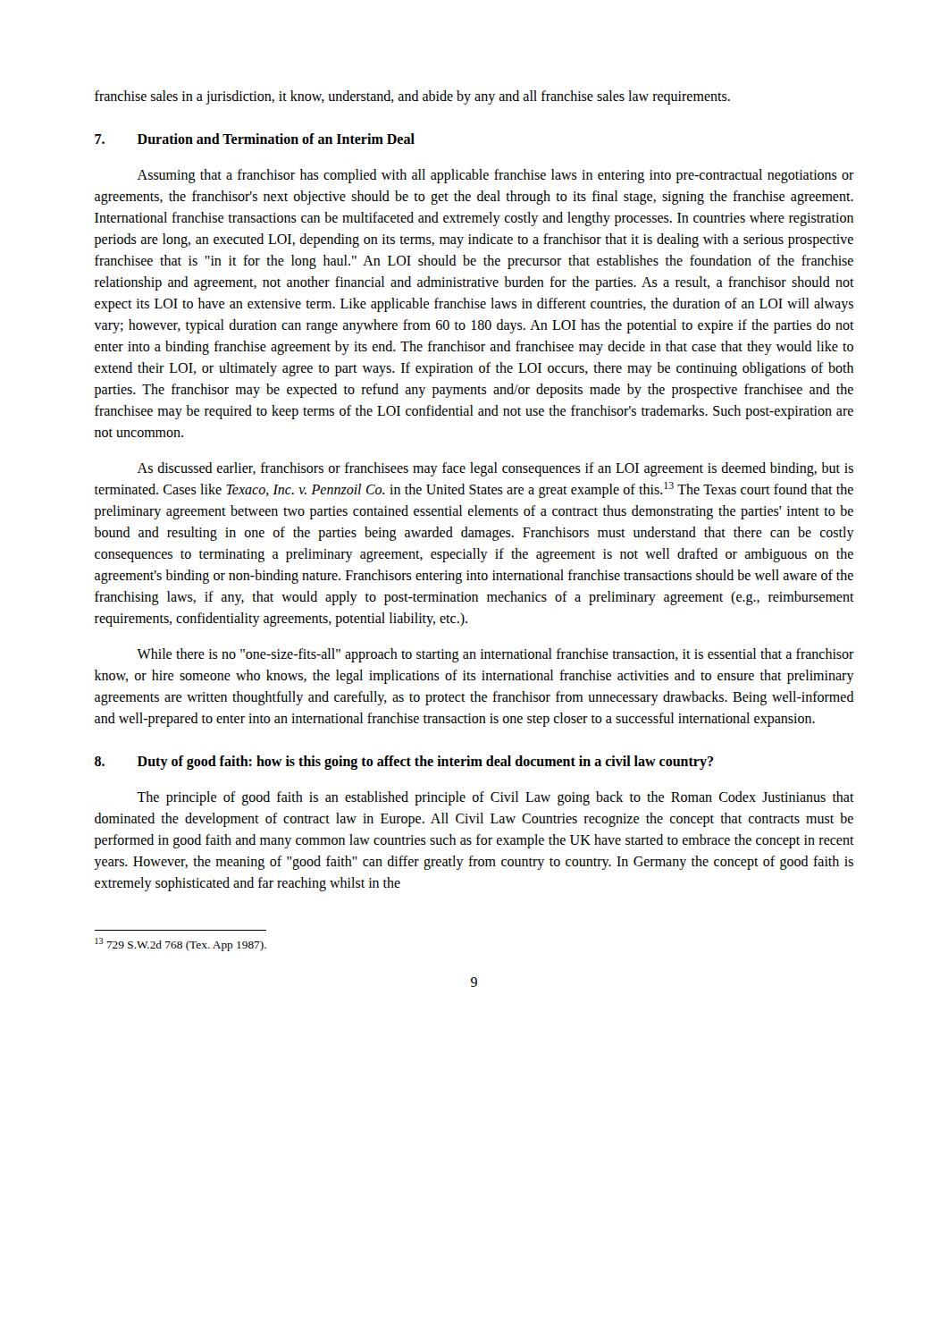franchise sales in a jurisdiction, it know, understand, and abide by any and all franchise sales law requirements.
7.
Duration and Termination of an Interim Deal
Assuming that a franchisor has complied with all applicable franchise laws in entering into pre-contractual negotiations or agreements, the franchisor's next objective should be to get the deal through to its final stage, signing the franchise agreement. International franchise transactions can be multifaceted and extremely costly and lengthy processes. In countries where registration periods are long, an executed LOI, depending on its terms, may indicate to a franchisor that it is dealing with a serious prospective franchisee that is "in it for the long haul." An LOI should be the precursor that establishes the foundation of the franchise relationship and agreement, not another financial and administrative burden for the parties. As a result, a franchisor should not expect its LOI to have an extensive term. Like applicable franchise laws in different countries, the duration of an LOI will always vary; however, typical duration can range anywhere from 60 to 180 days. An LOI has the potential to expire if the parties do not enter into a binding franchise agreement by its end. The franchisor and franchisee may decide in that case that they would like to extend their LOI, or ultimately agree to part ways. If expiration of the LOI occurs, there may be continuing obligations of both parties. The franchisor may be expected to refund any payments and/or deposits made by the prospective franchisee and the franchisee may be required to keep terms of the LOI confidential and not use the franchisor's trademarks. Such post-expiration are not uncommon.
As discussed earlier, franchisors or franchisees may face legal consequences if an LOI agreement is deemed binding, but is terminated. Cases like Texaco, Inc. v. Pennzoil Co. in the United States are a great example of this.13 The Texas court found that the preliminary agreement between two parties contained essential elements of a contract thus demonstrating the parties' intent to be bound and resulting in one of the parties being awarded damages. Franchisors must understand that there can be costly consequences to terminating a preliminary agreement, especially if the agreement is not well drafted or ambiguous on the agreement's binding or non-binding nature. Franchisors entering into international franchise transactions should be well aware of the franchising laws, if any, that would apply to post-termination mechanics of a preliminary agreement (e.g., reimbursement requirements, confidentiality agreements, potential liability, etc.).
While there is no "one-size-fits-all" approach to starting an international franchise transaction, it is essential that a franchisor know, or hire someone who knows, the legal implications of its international franchise activities and to ensure that preliminary agreements are written thoughtfully and carefully, as to protect the franchisor from unnecessary drawbacks. Being well-informed and well-prepared to enter into an international franchise transaction is one step closer to a successful international expansion.
8.
Duty of good faith: how is this going to affect the interim deal document in a civil law country?
The principle of good faith is an established principle of Civil Law going back to the Roman Codex Justinianus that dominated the development of contract law in Europe. All Civil Law Countries recognize the concept that contracts must be performed in good faith and many common law countries such as for example the UK have started to embrace the concept in recent years. However, the meaning of "good faith" can differ greatly from country to country. In Germany the concept of good faith is extremely sophisticated and far reaching whilst in the
13 729 S.W.2d 768 (Tex. App 1987).
9